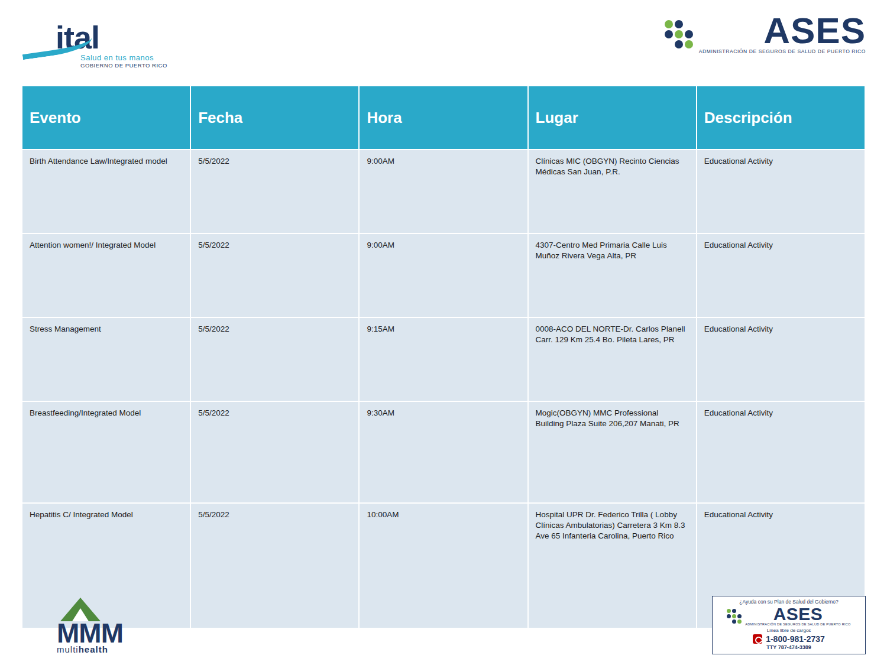ital
Salud en tus manos
Gobierno de Puerto Rico
ASES
Administración de Seguros de Salud de Puerto Rico
| Evento | Fecha | Hora | Lugar | Descripción |
| --- | --- | --- | --- | --- |
| Birth Attendance Law/Integrated model | 5/5/2022 | 9:00AM | Clínicas MIC (OBGYN) Recinto Ciencias Médicas San Juan, P.R. | Educational Activity |
| Attention women!/ Integrated Model | 5/5/2022 | 9:00AM | 4307-Centro Med Primaria Calle Luis Muñoz Rivera Vega Alta, PR | Educational Activity |
| Stress Management | 5/5/2022 | 9:15AM | 0008-ACO DEL NORTE-Dr. Carlos Planell Carr. 129 Km 25.4 Bo. Pileta Lares, PR | Educational Activity |
| Breastfeeding/Integrated Model | 5/5/2022 | 9:30AM | Mogic(OBGYN) MMC Professional Building Plaza Suite 206,207 Manati, PR | Educational Activity |
| Hepatitis C/ Integrated Model | 5/5/2022 | 10:00AM | Hospital UPR Dr. Federico Trilla ( Lobby Clínicas Ambulatorias) Carretera 3 Km 8.3 Ave 65 Infanteria Carolina, Puerto Rico | Educational Activity |
MMM
multihealth
¿Ayuda con su Plan de Salud del Gobierno?
ASES
Administración de Seguros de Salud de Puerto Rico
Línea libre de cargos
1-800-981-2737
TTY 787-474-3389